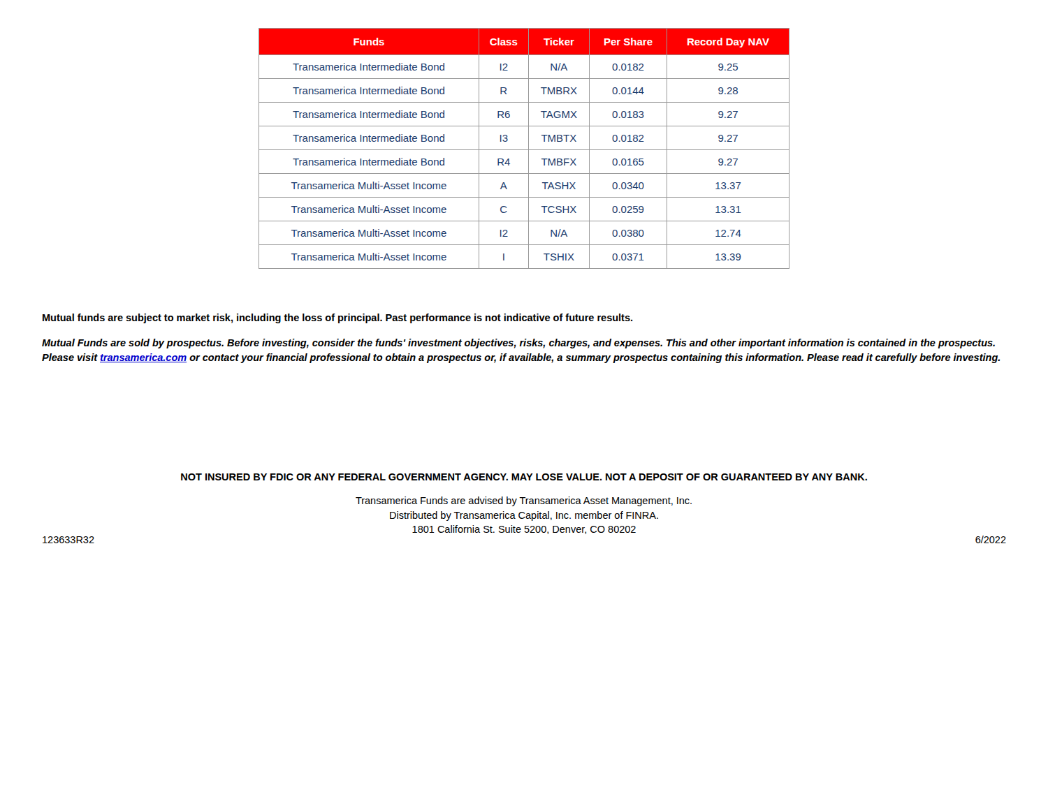| Funds | Class | Ticker | Per Share | Record Day NAV |
| --- | --- | --- | --- | --- |
| Transamerica Intermediate Bond | I2 | N/A | 0.0182 | 9.25 |
| Transamerica Intermediate Bond | R | TMBRX | 0.0144 | 9.28 |
| Transamerica Intermediate Bond | R6 | TAGMX | 0.0183 | 9.27 |
| Transamerica Intermediate Bond | I3 | TMBTX | 0.0182 | 9.27 |
| Transamerica Intermediate Bond | R4 | TMBFX | 0.0165 | 9.27 |
| Transamerica Multi-Asset Income | A | TASHX | 0.0340 | 13.37 |
| Transamerica Multi-Asset Income | C | TCSHX | 0.0259 | 13.31 |
| Transamerica Multi-Asset Income | I2 | N/A | 0.0380 | 12.74 |
| Transamerica Multi-Asset Income | I | TSHIX | 0.0371 | 13.39 |
Mutual funds are subject to market risk, including the loss of principal. Past performance is not indicative of future results.
Mutual Funds are sold by prospectus. Before investing, consider the funds' investment objectives, risks, charges, and expenses. This and other important information is contained in the prospectus. Please visit transamerica.com or contact your financial professional to obtain a prospectus or, if available, a summary prospectus containing this information. Please read it carefully before investing.
NOT INSURED BY FDIC OR ANY FEDERAL GOVERNMENT AGENCY. MAY LOSE VALUE. NOT A DEPOSIT OF OR GUARANTEED BY ANY BANK.
Transamerica Funds are advised by Transamerica Asset Management, Inc.
Distributed by Transamerica Capital, Inc. member of FINRA.
1801 California St. Suite 5200, Denver, CO 80202
123633R32
6/2022